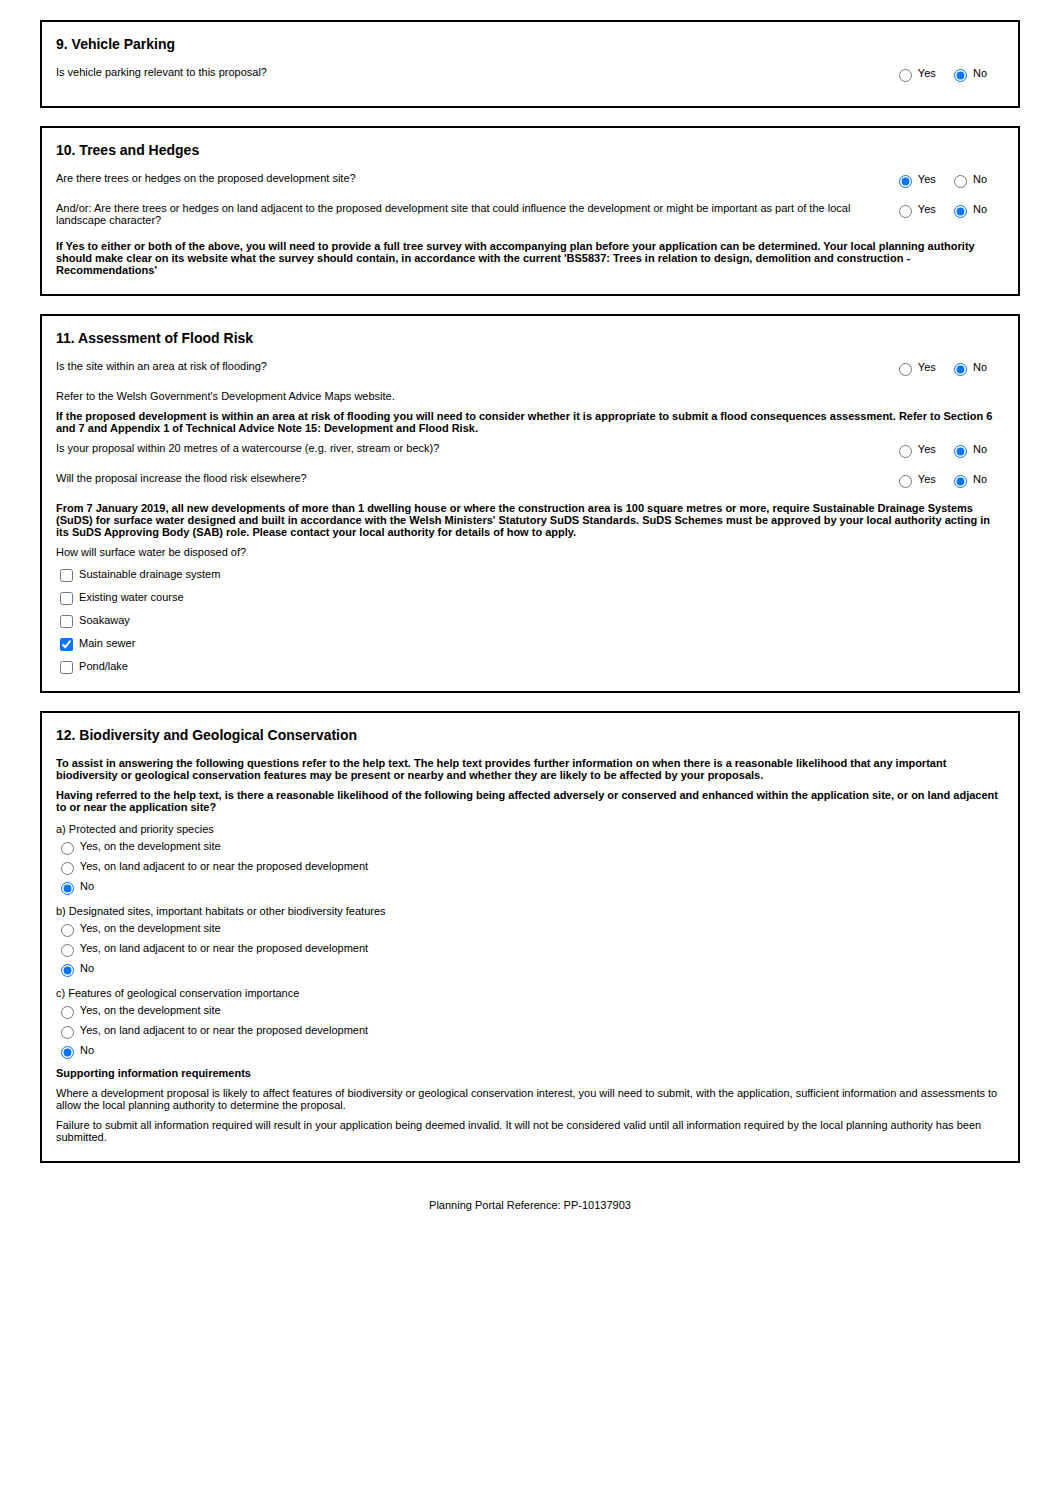9. Vehicle Parking
Is vehicle parking relevant to this proposal?
Yes No
10. Trees and Hedges
Are there trees or hedges on the proposed development site?
Yes No
And/or: Are there trees or hedges on land adjacent to the proposed development site that could influence the development or might be important as part of the local landscape character?
Yes No
If Yes to either or both of the above, you will need to provide a full tree survey with accompanying plan before your application can be determined. Your local planning authority should make clear on its website what the survey should contain, in accordance with the current 'BS5837: Trees in relation to design, demolition and construction - Recommendations'
11. Assessment of Flood Risk
Is the site within an area at risk of flooding?
Yes No
Refer to the Welsh Government's Development Advice Maps website.
If the proposed development is within an area at risk of flooding you will need to consider whether it is appropriate to submit a flood consequences assessment. Refer to Section 6 and 7 and Appendix 1 of Technical Advice Note 15: Development and Flood Risk.
Is your proposal within 20 metres of a watercourse (e.g. river, stream or beck)?
Yes No
Will the proposal increase the flood risk elsewhere?
Yes No
From 7 January 2019, all new developments of more than 1 dwelling house or where the construction area is 100 square metres or more, require Sustainable Drainage Systems (SuDS) for surface water designed and built in accordance with the Welsh Ministers' Statutory SuDS Standards. SuDS Schemes must be approved by your local authority acting in its SuDS Approving Body (SAB) role. Please contact your local authority for details of how to apply.
How will surface water be disposed of?
Sustainable drainage system Existing water course Soakaway Main sewer Pond/lake
12. Biodiversity and Geological Conservation
To assist in answering the following questions refer to the help text. The help text provides further information on when there is a reasonable likelihood that any important biodiversity or geological conservation features may be present or nearby and whether they are likely to be affected by your proposals.
Having referred to the help text, is there a reasonable likelihood of the following being affected adversely or conserved and enhanced within the application site, or on land adjacent to or near the application site?
a) Protected and priority species
Yes, on the development site Yes, on land adjacent to or near the proposed development No
b) Designated sites, important habitats or other biodiversity features
Yes, on the development site Yes, on land adjacent to or near the proposed development No
c) Features of geological conservation importance
Yes, on the development site Yes, on land adjacent to or near the proposed development No
Supporting information requirements
Where a development proposal is likely to affect features of biodiversity or geological conservation interest, you will need to submit, with the application, sufficient information and assessments to allow the local planning authority to determine the proposal.
Failure to submit all information required will result in your application being deemed invalid. It will not be considered valid until all information required by the local planning authority has been submitted.
Planning Portal Reference: PP-10137903